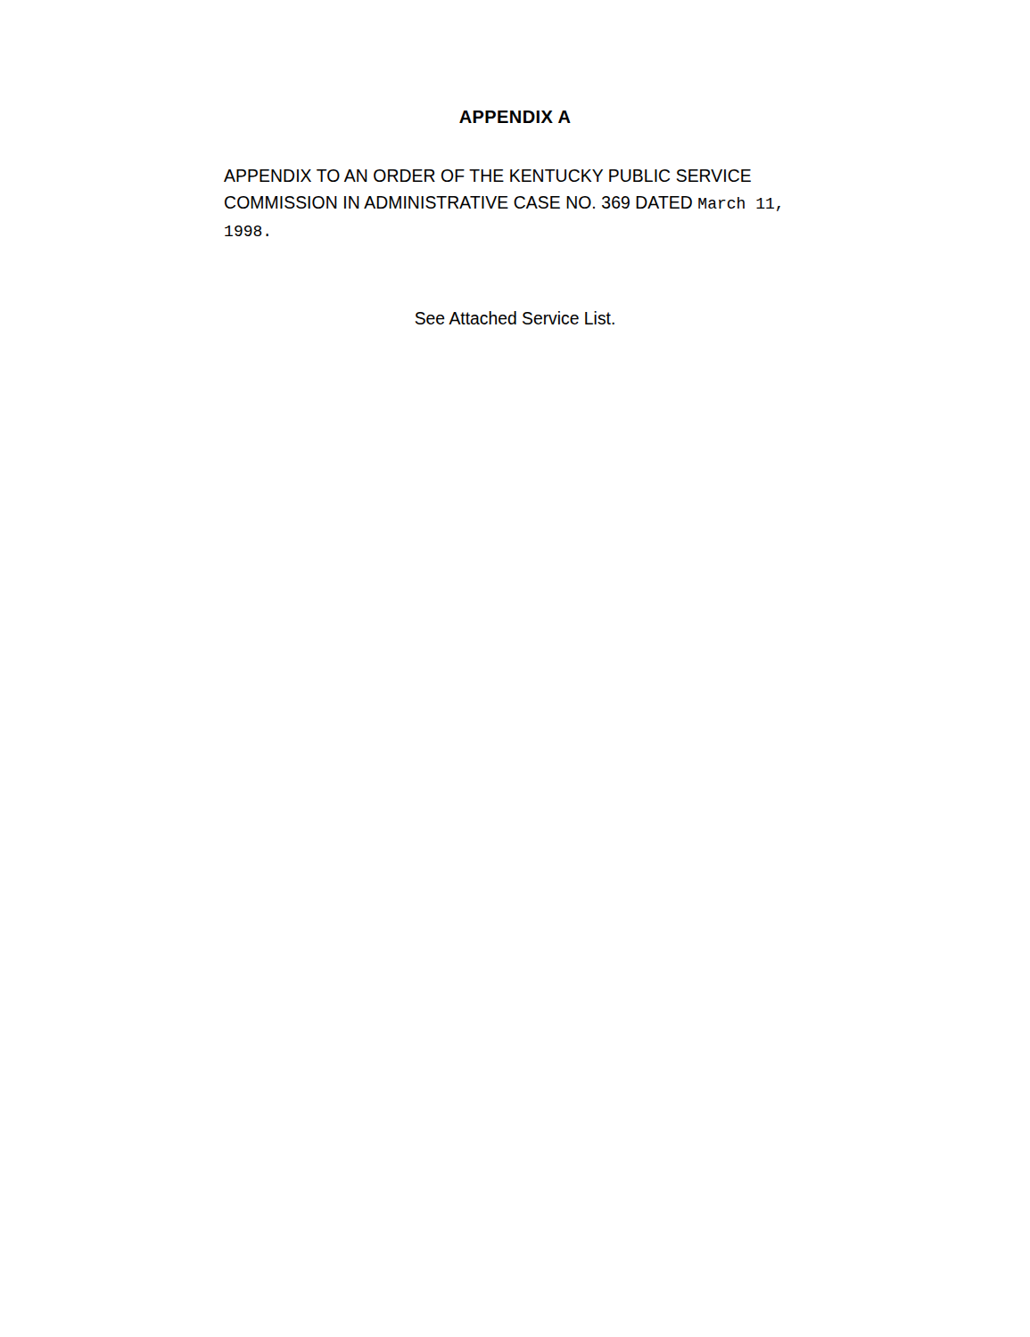APPENDIX A
APPENDIX TO AN ORDER OF THE KENTUCKY PUBLIC SERVICE COMMISSION IN ADMINISTRATIVE CASE NO. 369 DATED March 11, 1998.
See Attached Service List.